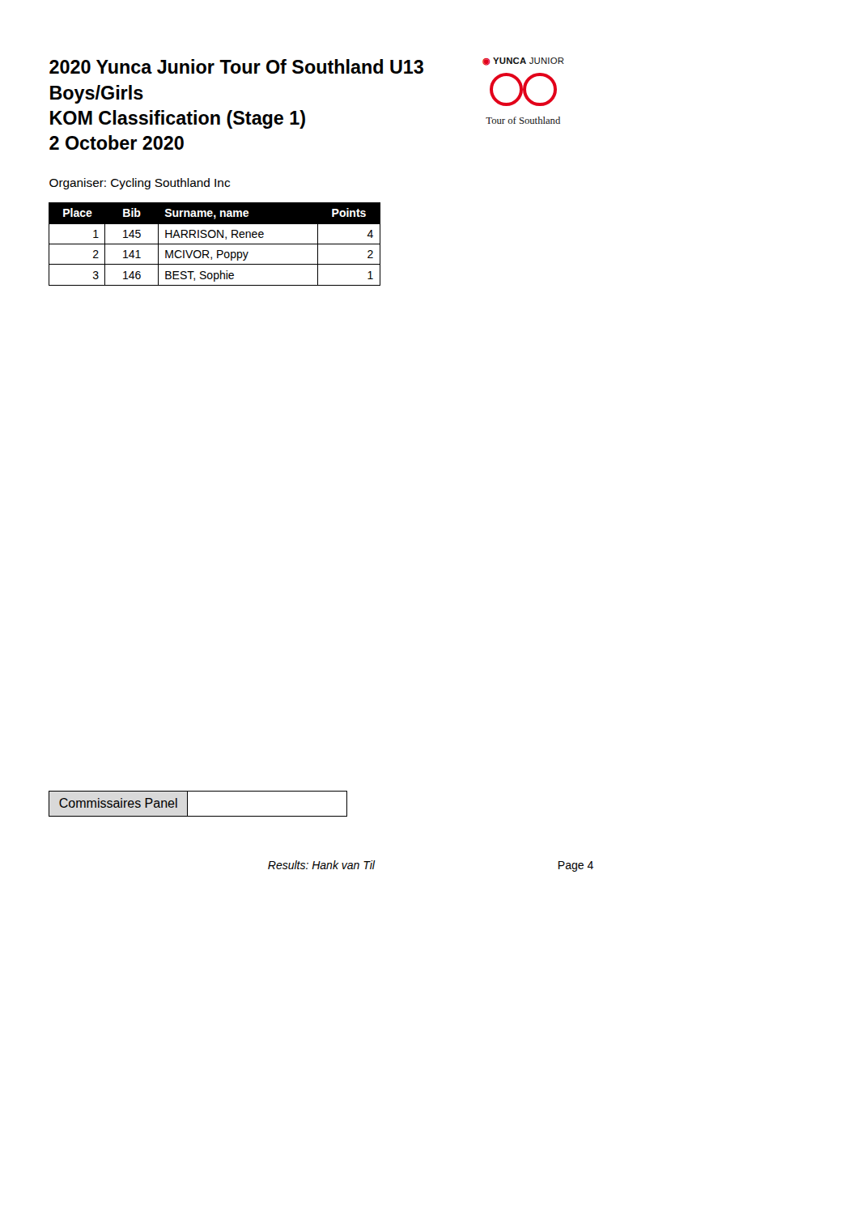2020 Yunca Junior Tour Of Southland U13 Boys/Girls
KOM Classification (Stage 1)
2 October 2020
◉ YUNCA JUNIOR
Tour of Southland
Organiser: Cycling Southland Inc
| Place | Bib | Surname, name | Points |
| --- | --- | --- | --- |
| 1 | 145 | HARRISON, Renee | 4 |
| 2 | 141 | MCIVOR, Poppy | 2 |
| 3 | 146 | BEST, Sophie | 1 |
Commissaires Panel
Results: Hank van Til
Page 4